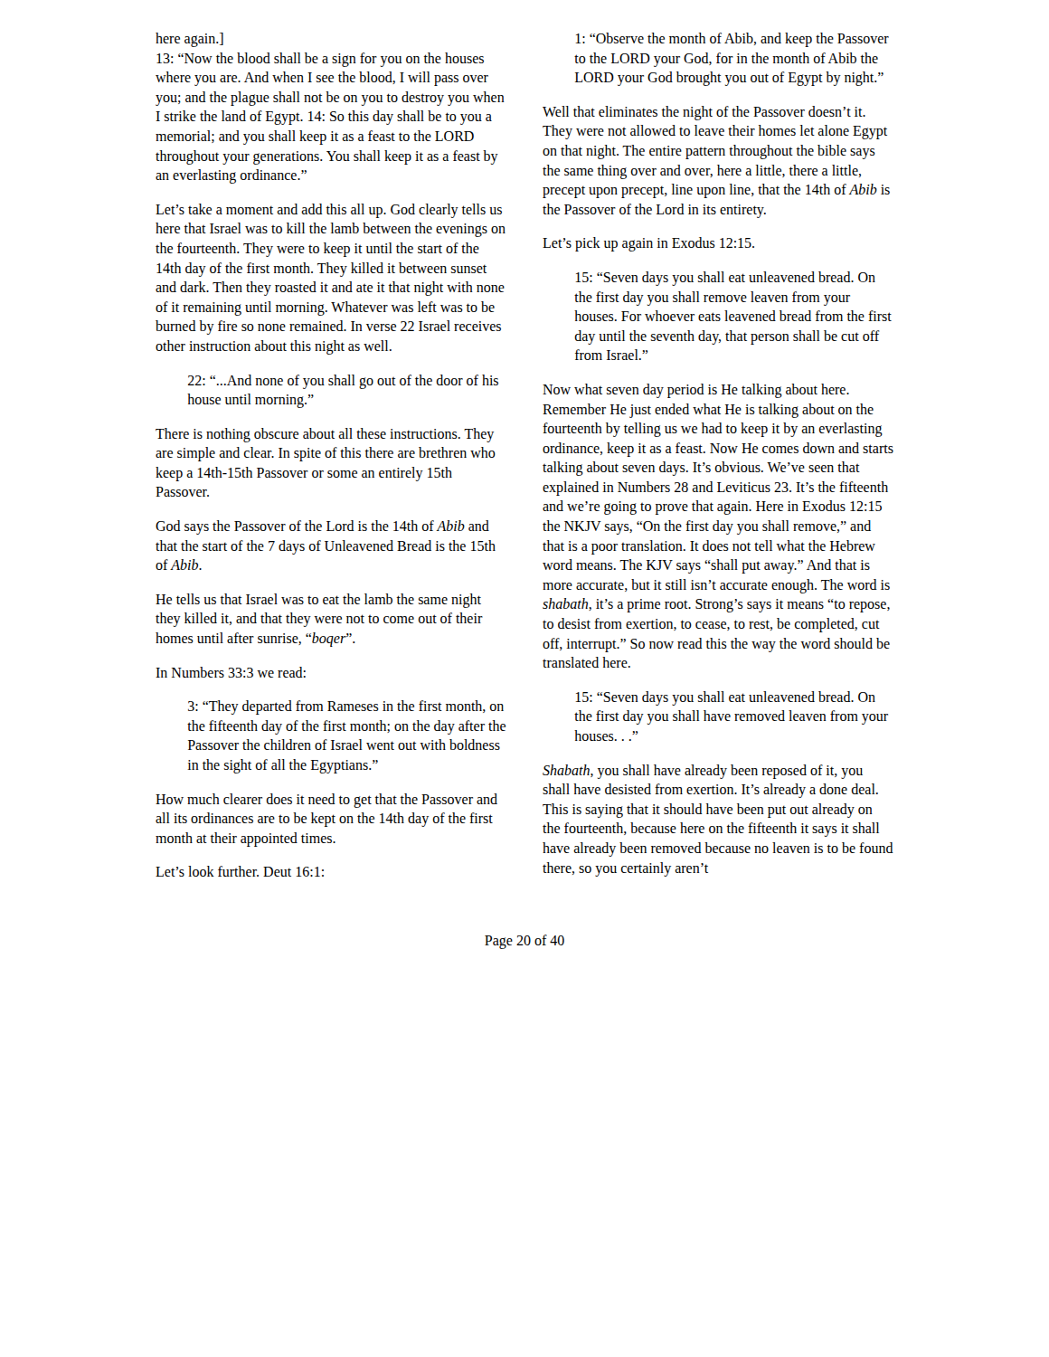here again.]
13: “Now the blood shall be a sign for you on the houses where you are. And when I see the blood, I will pass over you; and the plague shall not be on you to destroy you when I strike the land of Egypt. 14: So this day shall be to you a memorial; and you shall keep it as a feast to the LORD throughout your generations. You shall keep it as a feast by an everlasting ordinance.”
Let’s take a moment and add this all up. God clearly tells us here that Israel was to kill the lamb between the evenings on the fourteenth. They were to keep it until the start of the 14th day of the first month. They killed it between sunset and dark. Then they roasted it and ate it that night with none of it remaining until morning. Whatever was left was to be burned by fire so none remained. In verse 22 Israel receives other instruction about this night as well.
22: “...And none of you shall go out of the door of his house until morning.”
There is nothing obscure about all these instructions. They are simple and clear. In spite of this there are brethren who keep a 14th-15th Passover or some an entirely 15th Passover.
God says the Passover of the Lord is the 14th of Abib and that the start of the 7 days of Unleavened Bread is the 15th of Abib.
He tells us that Israel was to eat the lamb the same night they killed it, and that they were not to come out of their homes until after sunrise, “boqer”.
In Numbers 33:3 we read:
3: “They departed from Rameses in the first month, on the fifteenth day of the first month; on the day after the Passover the children of Israel went out with boldness in the sight of all the Egyptians.”
How much clearer does it need to get that the Passover and all its ordinances are to be kept on the 14th day of the first month at their appointed times.
Let’s look further. Deut 16:1:
1: “Observe the month of Abib, and keep the Passover to the LORD your God, for in the month of Abib the LORD your God brought you out of Egypt by night.”
Well that eliminates the night of the Passover doesn’t it. They were not allowed to leave their homes let alone Egypt on that night. The entire pattern throughout the bible says the same thing over and over, here a little, there a little, precept upon precept, line upon line, that the 14th of Abib is the Passover of the Lord in its entirety.
Let’s pick up again in Exodus 12:15.
15: “Seven days you shall eat unleavened bread. On the first day you shall remove leaven from your houses. For whoever eats leavened bread from the first day until the seventh day, that person shall be cut off from Israel.”
Now what seven day period is He talking about here. Remember He just ended what He is talking about on the fourteenth by telling us we had to keep it by an everlasting ordinance, keep it as a feast. Now He comes down and starts talking about seven days. It’s obvious. We’ve seen that explained in Numbers 28 and Leviticus 23. It’s the fifteenth and we’re going to prove that again. Here in Exodus 12:15 the NKJV says, “On the first day you shall remove,” and that is a poor translation. It does not tell what the Hebrew word means. The KJV says “shall put away.” And that is more accurate, but it still isn’t accurate enough. The word is shabath, it’s a prime root. Strong’s says it means “to repose, to desist from exertion, to cease, to rest, be completed, cut off, interrupt.” So now read this the way the word should be translated here.
15: “Seven days you shall eat unleavened bread. On the first day you shall have removed leaven from your houses. . .”
Shabath, you shall have already been reposed of it, you shall have desisted from exertion. It’s already a done deal. This is saying that it should have been put out already on the fourteenth, because here on the fifteenth it says it shall have already been removed because no leaven is to be found there, so you certainly aren’t
Page 20 of 40